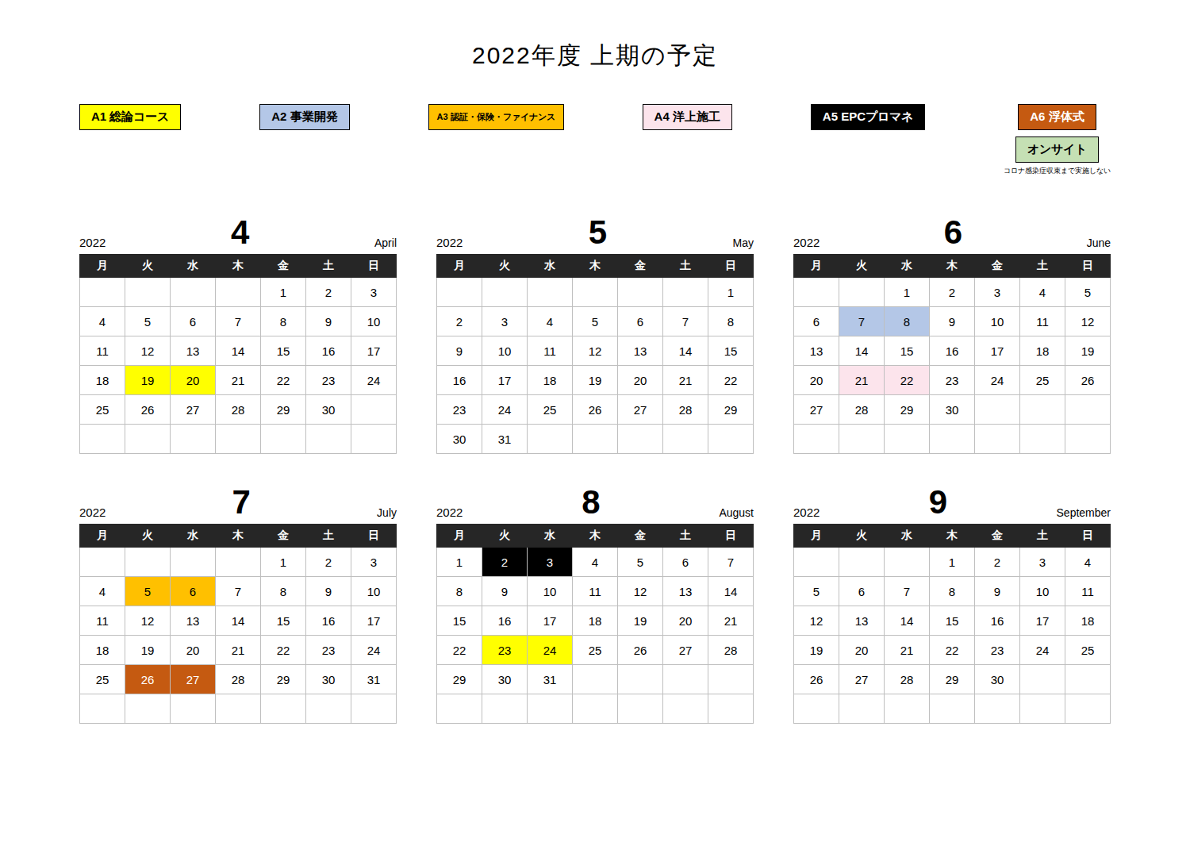2022年度 上期の予定
A1 総論コース
A2 事業開発
A3 認証・保険・ファイナンス
A4 洋上施工
A5 EPCプロマネ
A6 浮体式
オンサイト コロナ感染症収束まで実施しない
2022 4 April
| 月 | 火 | 水 | 木 | 金 | 土 | 日 |
| --- | --- | --- | --- | --- | --- | --- |
| | | | | 1 | 2 | 3 |
| 4 | 5 | 6 | 7 | 8 | 9 | 10 |
| 11 | 12 | 13 | 14 | 15 | 16 | 17 |
| 18 | 19 | 20 | 21 | 22 | 23 | 24 |
| 25 | 26 | 27 | 28 | 29 | 30 | |
2022 5 May
| 月 | 火 | 水 | 木 | 金 | 土 | 日 |
| --- | --- | --- | --- | --- | --- | --- |
| | | | | | | 1 |
| 2 | 3 | 4 | 5 | 6 | 7 | 8 |
| 9 | 10 | 11 | 12 | 13 | 14 | 15 |
| 16 | 17 | 18 | 19 | 20 | 21 | 22 |
| 23 | 24 | 25 | 26 | 27 | 28 | 29 |
| 30 | 31 | | | | | |
2022 6 June
| 月 | 火 | 水 | 木 | 金 | 土 | 日 |
| --- | --- | --- | --- | --- | --- | --- |
| | | 1 | 2 | 3 | 4 | 5 |
| 6 | 7 | 8 | 9 | 10 | 11 | 12 |
| 13 | 14 | 15 | 16 | 17 | 18 | 19 |
| 20 | 21 | 22 | 23 | 24 | 25 | 26 |
| 27 | 28 | 29 | 30 | | | |
2022 7 July
| 月 | 火 | 水 | 木 | 金 | 土 | 日 |
| --- | --- | --- | --- | --- | --- | --- |
| | | | | 1 | 2 | 3 |
| 4 | 5 | 6 | 7 | 8 | 9 | 10 |
| 11 | 12 | 13 | 14 | 15 | 16 | 17 |
| 18 | 19 | 20 | 21 | 22 | 23 | 24 |
| 25 | 26 | 27 | 28 | 29 | 30 | 31 |
2022 8 August
| 月 | 火 | 水 | 木 | 金 | 土 | 日 |
| --- | --- | --- | --- | --- | --- | --- |
| 1 | 2 | 3 | 4 | 5 | 6 | 7 |
| 8 | 9 | 10 | 11 | 12 | 13 | 14 |
| 15 | 16 | 17 | 18 | 19 | 20 | 21 |
| 22 | 23 | 24 | 25 | 26 | 27 | 28 |
| 29 | 30 | 31 | | | | |
2022 9 September
| 月 | 火 | 水 | 木 | 金 | 土 | 日 |
| --- | --- | --- | --- | --- | --- | --- |
| | | | 1 | 2 | 3 | 4 |
| 5 | 6 | 7 | 8 | 9 | 10 | 11 |
| 12 | 13 | 14 | 15 | 16 | 17 | 18 |
| 19 | 20 | 21 | 22 | 23 | 24 | 25 |
| 26 | 27 | 28 | 29 | 30 | | |